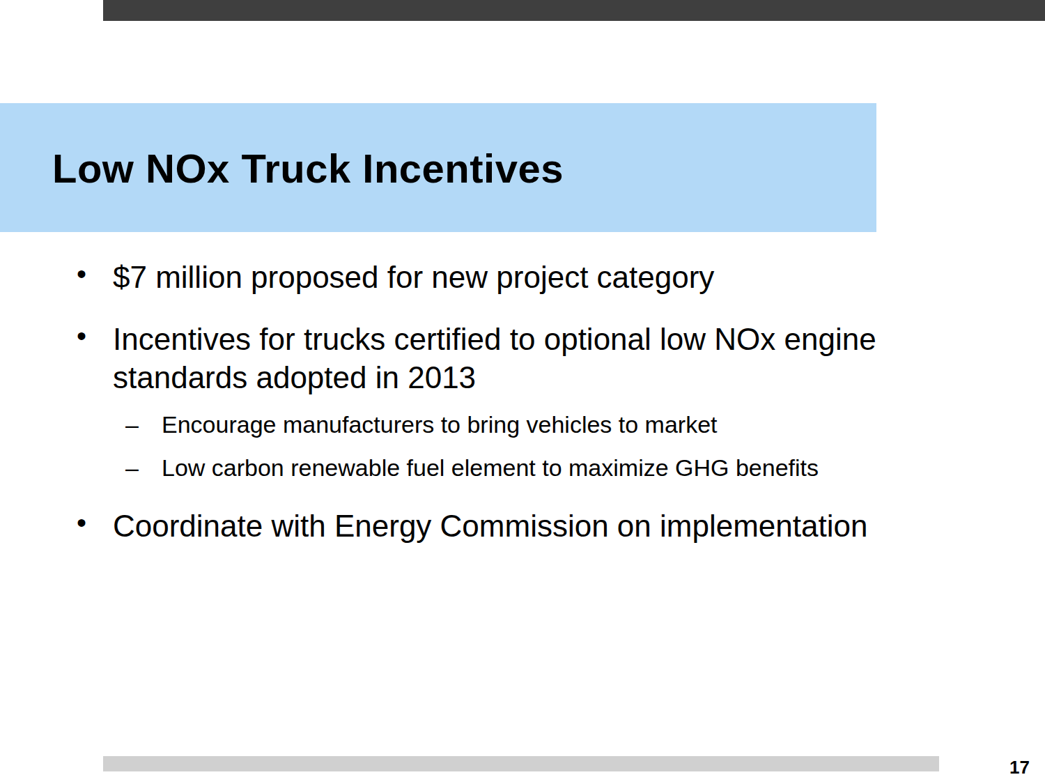Low NOx Truck Incentives
$7 million proposed for new project category
Incentives for trucks certified to optional low NOx engine standards adopted in 2013
Encourage manufacturers to bring vehicles to market
Low carbon renewable fuel element to maximize GHG benefits
Coordinate with Energy Commission on implementation
17